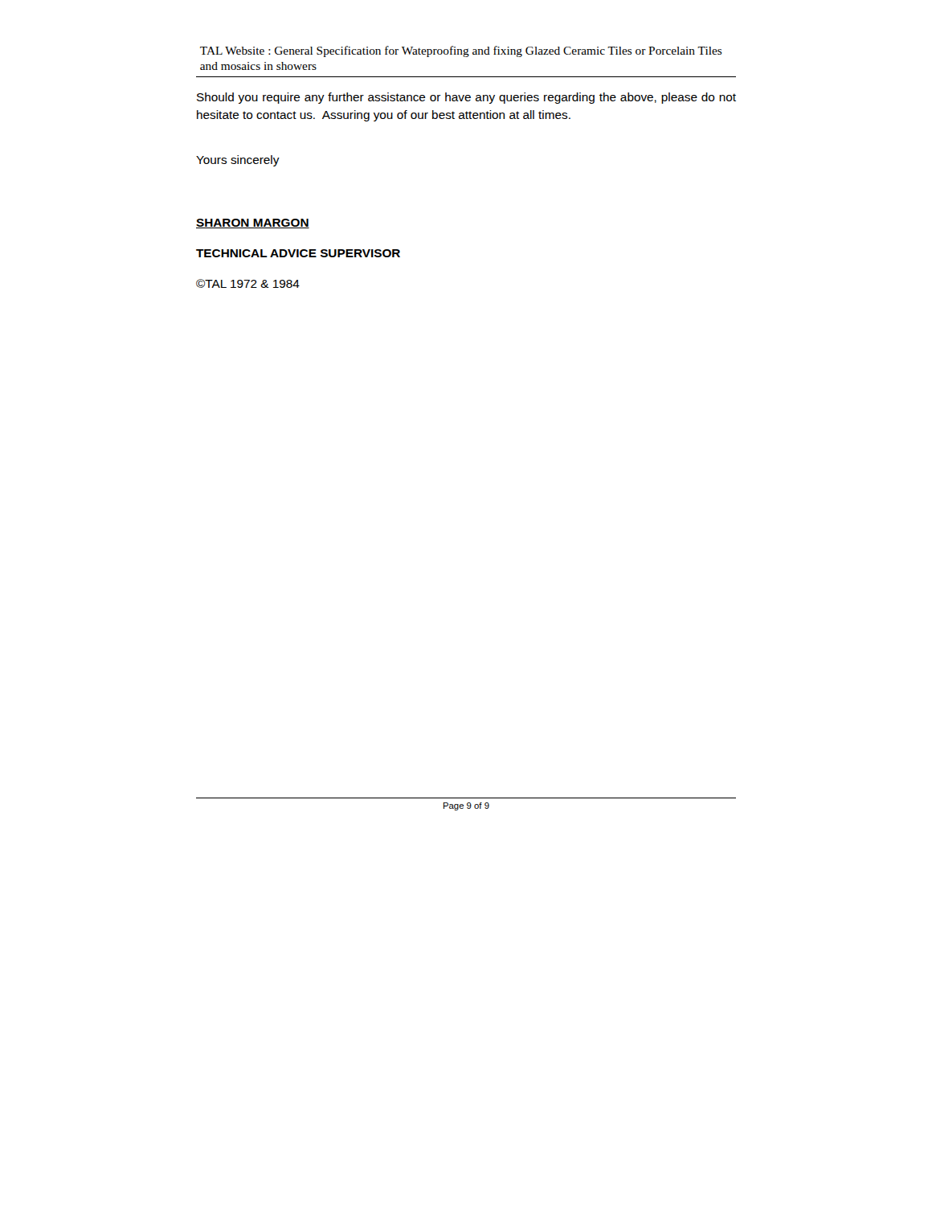TAL Website : General Specification for Wateproofing and fixing Glazed Ceramic Tiles or Porcelain Tiles and mosaics in showers
Should you require any further assistance or have any queries regarding the above, please do not hesitate to contact us. Assuring you of our best attention at all times.
Yours sincerely
SHARON MARGON
TECHNICAL ADVICE SUPERVISOR
©TAL 1972 & 1984
Page 9 of 9